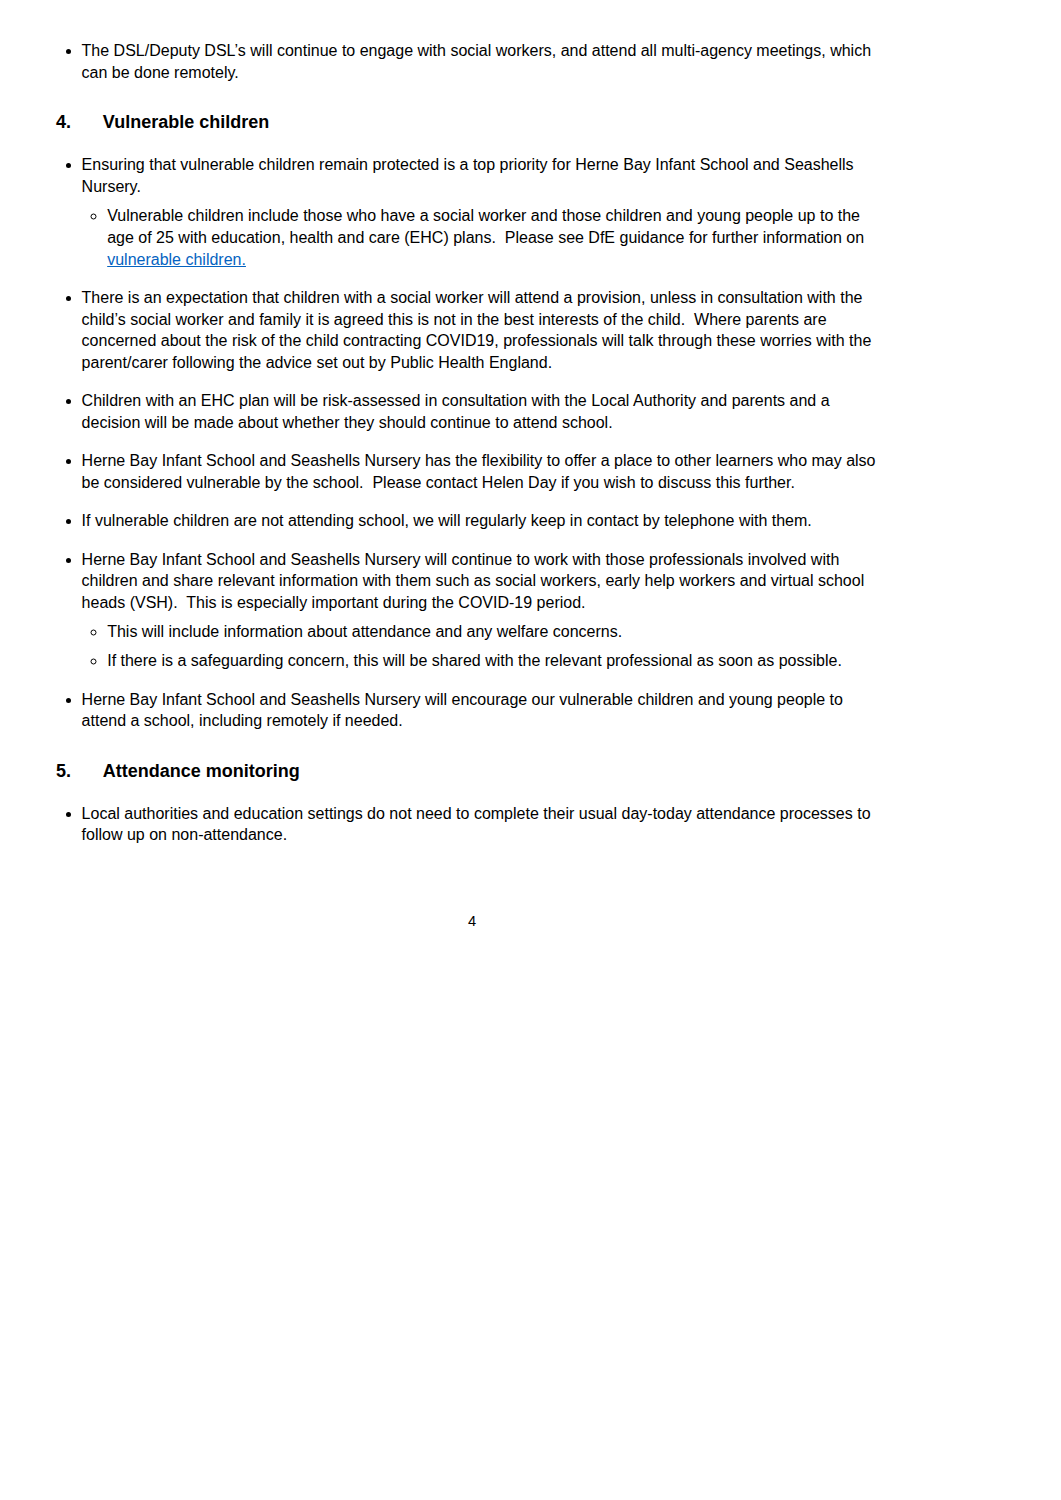The DSL/Deputy DSL’s will continue to engage with social workers, and attend all multi-agency meetings, which can be done remotely.
4. Vulnerable children
Ensuring that vulnerable children remain protected is a top priority for Herne Bay Infant School and Seashells Nursery.
Vulnerable children include those who have a social worker and those children and young people up to the age of 25 with education, health and care (EHC) plans. Please see DfE guidance for further information on vulnerable children.
There is an expectation that children with a social worker will attend a provision, unless in consultation with the child’s social worker and family it is agreed this is not in the best interests of the child. Where parents are concerned about the risk of the child contracting COVID19, professionals will talk through these worries with the parent/carer following the advice set out by Public Health England.
Children with an EHC plan will be risk-assessed in consultation with the Local Authority and parents and a decision will be made about whether they should continue to attend school.
Herne Bay Infant School and Seashells Nursery has the flexibility to offer a place to other learners who may also be considered vulnerable by the school. Please contact Helen Day if you wish to discuss this further.
If vulnerable children are not attending school, we will regularly keep in contact by telephone with them.
Herne Bay Infant School and Seashells Nursery will continue to work with those professionals involved with children and share relevant information with them such as social workers, early help workers and virtual school heads (VSH). This is especially important during the COVID-19 period.
This will include information about attendance and any welfare concerns.
If there is a safeguarding concern, this will be shared with the relevant professional as soon as possible.
Herne Bay Infant School and Seashells Nursery will encourage our vulnerable children and young people to attend a school, including remotely if needed.
5. Attendance monitoring
Local authorities and education settings do not need to complete their usual day-today attendance processes to follow up on non-attendance.
4